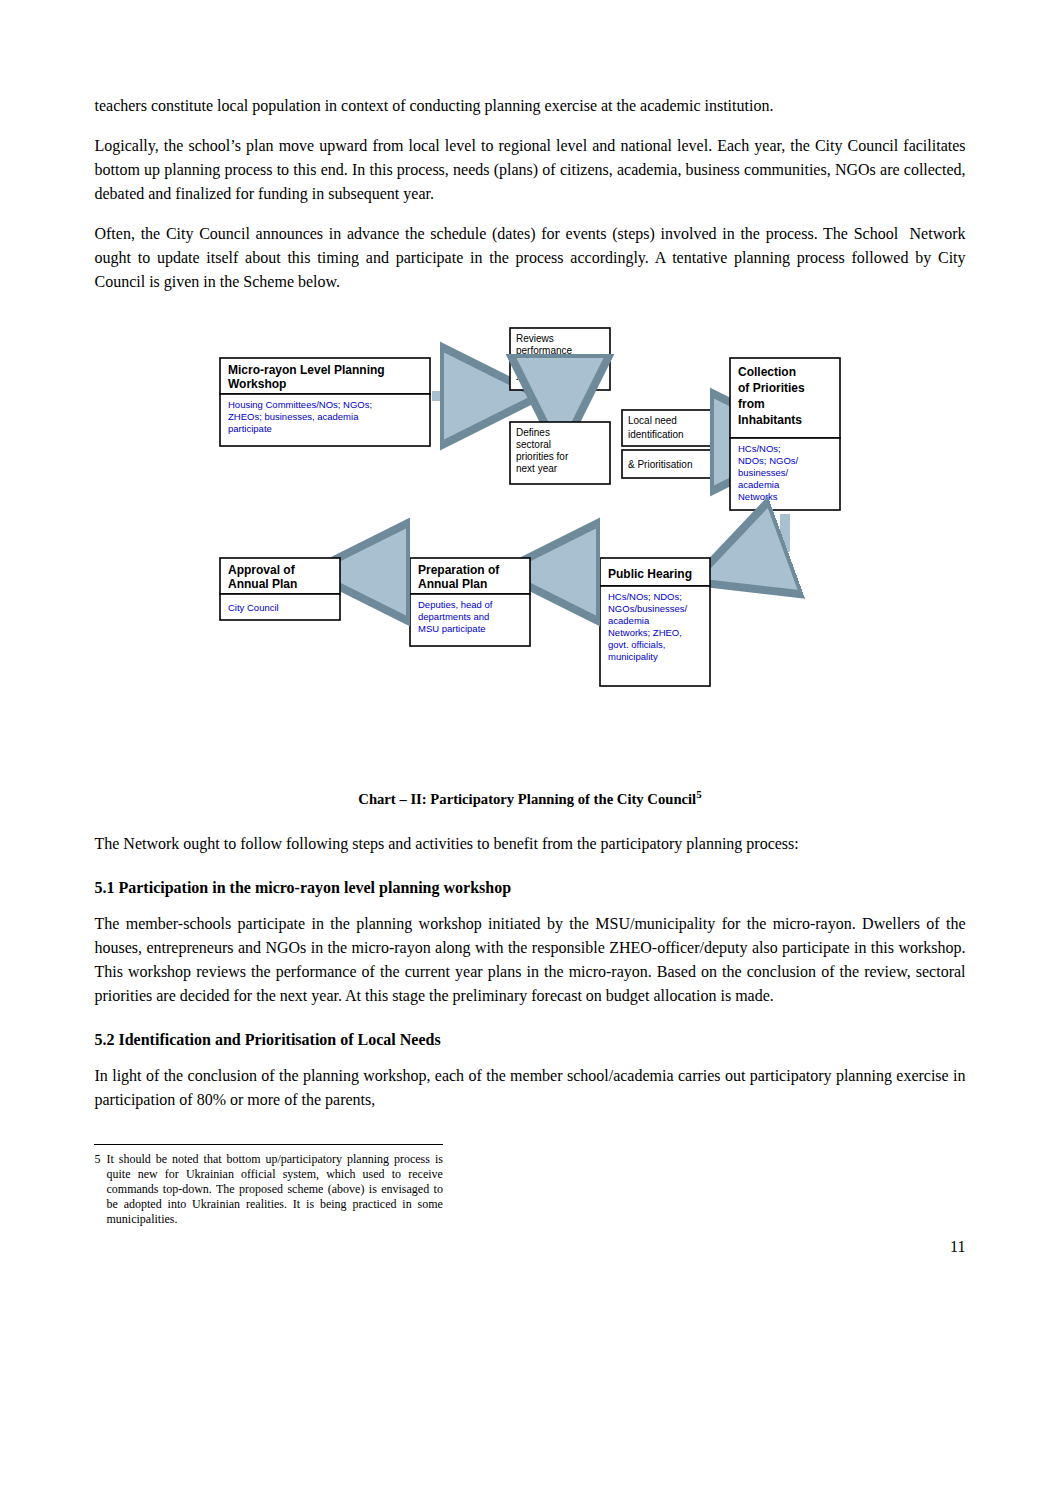teachers constitute local population in context of conducting planning exercise at the academic institution.
Logically, the school’s plan move upward from local level to regional level and national level. Each year, the City Council facilitates bottom up planning process to this end. In this process, needs (plans) of citizens, academia, business communities, NGOs are collected, debated and finalized for funding in subsequent year.
Often, the City Council announces in advance the schedule (dates) for events (steps) involved in the process. The School Network ought to update itself about this timing and participate in the process accordingly. A tentative planning process followed by City Council is given in the Scheme below.
Micro-rayon Level Planning Workshop Housing Committees/NOs; NGOs; ZHEOs; businesses, academia participate Reviews performance of existing year Defines sectoral priorities for next year Local need identification & Prioritisation Collection of Priorities from Inhabitants HCs/NOs; NDOs; NGOs/ businesses/ academia Networks Public Hearing HCs/NOs; NDOs; NGOs/businesses/ academia Networks; ZHEO, govt. officials, municipality Preparation of Annual Plan Deputies, head of departments and MSU participate Approval of Annual Plan City Council
Chart – II: Participatory Planning of the City Council5
The Network ought to follow following steps and activities to benefit from the participatory planning process:
5.1 Participation in the micro-rayon level planning workshop
The member-schools participate in the planning workshop initiated by the MSU/municipality for the micro-rayon. Dwellers of the houses, entrepreneurs and NGOs in the micro-rayon along with the responsible ZHEO-officer/deputy also participate in this workshop. This workshop reviews the performance of the current year plans in the micro-rayon. Based on the conclusion of the review, sectoral priorities are decided for the next year. At this stage the preliminary forecast on budget allocation is made.
5.2 Identification and Prioritisation of Local Needs
In light of the conclusion of the planning workshop, each of the member school/academia carries out participatory planning exercise in participation of 80% or more of the parents,
5 It should be noted that bottom up/participatory planning process is quite new for Ukrainian official system, which used to receive commands top-down. The proposed scheme (above) is envisaged to be adopted into Ukrainian realities. It is being practiced in some municipalities.
11